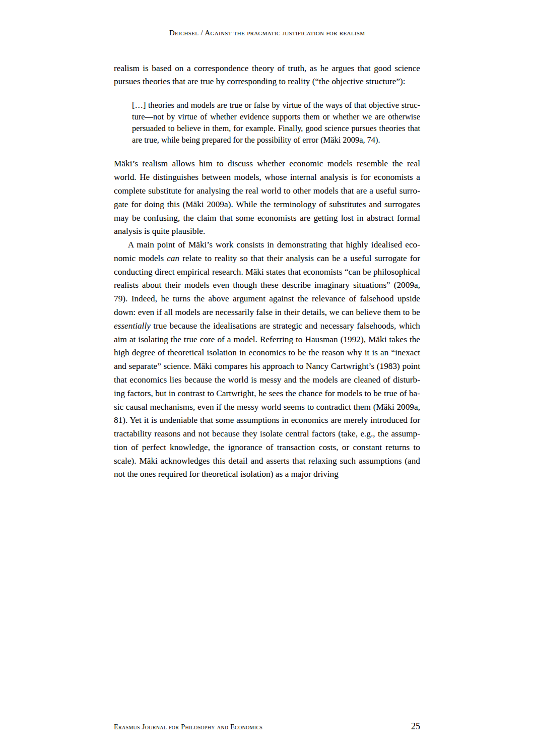Deichsel / Against the pragmatic justification for realism
realism is based on a correspondence theory of truth, as he argues that good science pursues theories that are true by corresponding to reality (“the objective structure”):
[…] theories and models are true or false by virtue of the ways of that objective structure—not by virtue of whether evidence supports them or whether we are otherwise persuaded to believe in them, for example. Finally, good science pursues theories that are true, while being prepared for the possibility of error (Mäki 2009a, 74).
Mäki’s realism allows him to discuss whether economic models resemble the real world. He distinguishes between models, whose internal analysis is for economists a complete substitute for analysing the real world to other models that are a useful surrogate for doing this (Mäki 2009a). While the terminology of substitutes and surrogates may be confusing, the claim that some economists are getting lost in abstract formal analysis is quite plausible.
A main point of Mäki’s work consists in demonstrating that highly idealised economic models can relate to reality so that their analysis can be a useful surrogate for conducting direct empirical research. Mäki states that economists “can be philosophical realists about their models even though these describe imaginary situations” (2009a, 79). Indeed, he turns the above argument against the relevance of falsehood upside down: even if all models are necessarily false in their details, we can believe them to be essentially true because the idealisations are strategic and necessary falsehoods, which aim at isolating the true core of a model. Referring to Hausman (1992), Mäki takes the high degree of theoretical isolation in economics to be the reason why it is an “inexact and separate” science. Mäki compares his approach to Nancy Cartwright’s (1983) point that economics lies because the world is messy and the models are cleaned of disturbing factors, but in contrast to Cartwright, he sees the chance for models to be true of basic causal mechanisms, even if the messy world seems to contradict them (Mäki 2009a, 81). Yet it is undeniable that some assumptions in economics are merely introduced for tractability reasons and not because they isolate central factors (take, e.g., the assumption of perfect knowledge, the ignorance of transaction costs, or constant returns to scale). Mäki acknowledges this detail and asserts that relaxing such assumptions (and not the ones required for theoretical isolation) as a major driving
Erasmus Journal for Philosophy and Economics 25